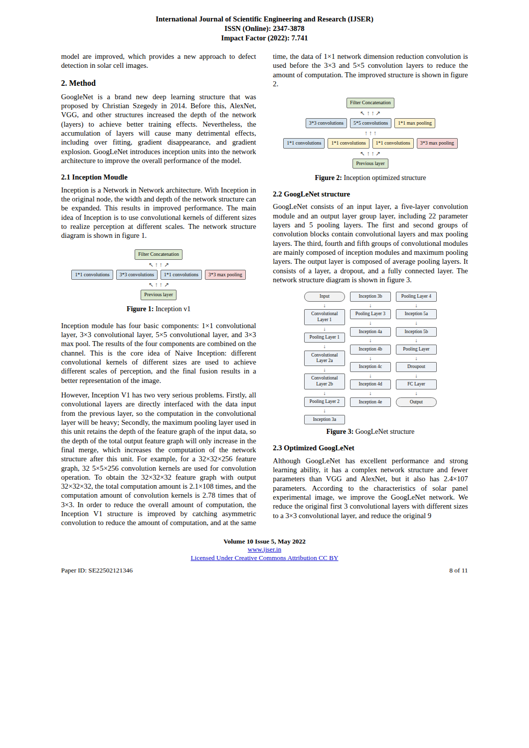International Journal of Scientific Engineering and Research (IJSER)
ISSN (Online): 2347-3878
Impact Factor (2022): 7.741
model are improved, which provides a new approach to defect detection in solar cell images.
2. Method
GoogleNet is a brand new deep learning structure that was proposed by Christian Szegedy in 2014. Before this, AlexNet, VGG, and other structures increased the depth of the network (layers) to achieve better training effects. Nevertheless, the accumulation of layers will cause many detrimental effects, including over fitting, gradient disappearance, and gradient explosion. GoogLeNet introduces inception units into the network architecture to improve the overall performance of the model.
2.1 Inception Moudle
Inception is a Network in Network architecture. With Inception in the original node, the width and depth of the network structure can be expanded. This results in improved performance. The main idea of Inception is to use convolutional kernels of different sizes to realize perception at different scales. The network structure diagram is shown in figure 1.
Filter Concatenation
↖ ↑ ↑ ↗
1*1 convolutions 3*3 convolutions 1*1 convolutions 3*3 max pooling
↖ ↑ ↑ ↗
Previous layer
Figure 1: Inception v1
Inception module has four basic components: 1×1 convolutional layer, 3×3 convolutional layer, 5×5 convolutional layer, and 3×3 max pool. The results of the four components are combined on the channel. This is the core idea of Naive Inception: different convolutional kernels of different sizes are used to achieve different scales of perception, and the final fusion results in a better representation of the image.
However, Inception V1 has two very serious problems. Firstly, all convolutional layers are directly interfaced with the data input from the previous layer, so the computation in the convolutional layer will be heavy; Secondly, the maximum pooling layer used in this unit retains the depth of the feature graph of the input data, so the depth of the total output feature graph will only increase in the final merge, which increases the computation of the network structure after this unit. For example, for a 32×32×256 feature graph, 32 5×5×256 convolution kernels are used for convolution operation. To obtain the 32×32×32 feature graph with output 32×32×32, the total computation amount is 2.1×108 times, and the computation amount of convolution kernels is 2.78 times that of 3×3. In order to reduce the overall amount of computation, the Inception V1 structure is improved by catching asymmetric convolution to reduce the amount of computation, and at the same time, the data of 1×1 network dimension reduction convolution is used before the 3×3 and 5×5 convolution layers to reduce the amount of computation. The improved structure is shown in figure 2.
Filter Concatenation
↖ ↑ ↑ ↗
3*3 convolutions 5*5 convolutions 1*1 max pooling
↑ ↑ ↑
1*1 convolutions 1*1 convolutions 1*1 convolutions 3*3 max pooling
↖ ↑ ↑ ↗
Previous layer
Figure 2: Inception optimized structure
2.2 GoogLeNet structure
GoogLeNet consists of an input layer, a five-layer convolution module and an output layer group layer, including 22 parameter layers and 5 pooling layers. The first and second groups of convolution blocks contain convolutional layers and max pooling layers. The third, fourth and fifth groups of convolutional modules are mainly composed of inception modules and maximum pooling layers. The output layer is composed of average pooling layers. It consists of a layer, a dropout, and a fully connected layer. The network structure diagram is shown in figure 3.
Input
↓
Convolutional Layer 1
↓
Pooling Layer 1
↓
Convolutional Layer 2a
↓
Convolutional Layer 2b
↓
Pooling Layer 2
↓
Inception 3a
Inception 3b
↓
Pooling Layer 3
↓
Inception 4a
↓
Inception 4b
↓
Inception 4c
↓
Inception 4d
↓
Inception 4e
Pooling Layer 4
↓
Inception 5a
↓
Inception 5b
↓
Pooling Layer
↓
Droupout
↓
FC Layer
↓
Output
Figure 3: GoogLeNet structure
2.3 Optimized GoogLeNet
Although GoogLeNet has excellent performance and strong learning ability, it has a complex network structure and fewer parameters than VGG and AlexNet, but it also has 2.4×107 parameters. According to the characteristics of solar panel experimental image, we improve the GoogLeNet network. We reduce the original first 3 convolutional layers with different sizes to a 3×3 convolutional layer, and reduce the original 9
Volume 10 Issue 5, May 2022
www.ijser.in
Licensed Under Creative Commons Attribution CC BY
Paper ID: SE22502121346
8 of 11